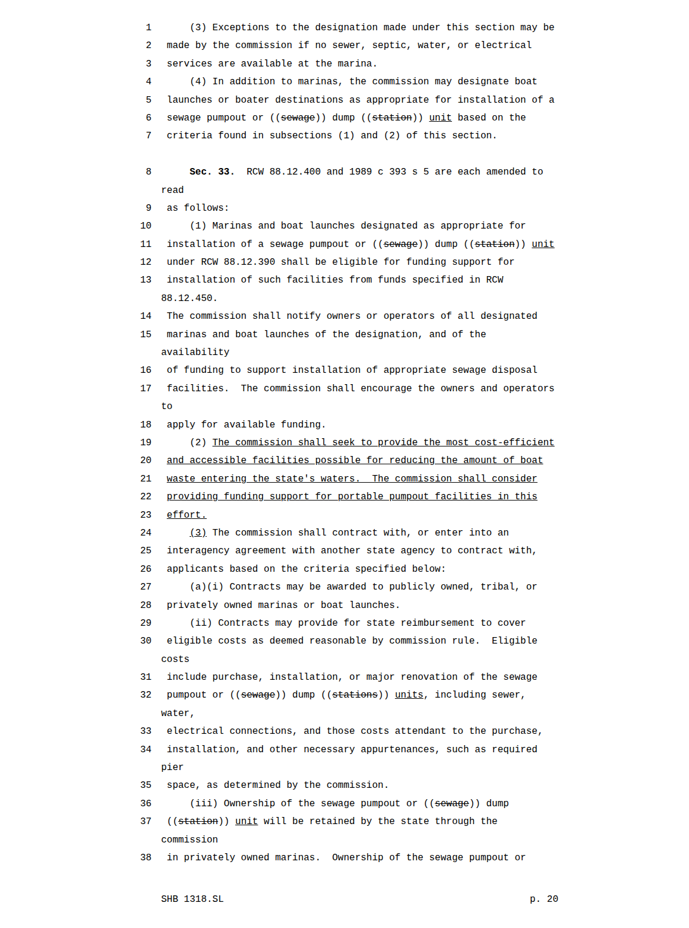1 (3) Exceptions to the designation made under this section may be
2 made by the commission if no sewer, septic, water, or electrical
3 services are available at the marina.
4 (4) In addition to marinas, the commission may designate boat
5 launches or boater destinations as appropriate for installation of a
6 sewage pumpout or ((sewage)) dump ((station)) unit based on the
7 criteria found in subsections (1) and (2) of this section.
8 Sec. 33. RCW 88.12.400 and 1989 c 393 s 5 are each amended to read
9 as follows:
10 (1) Marinas and boat launches designated as appropriate for
11 installation of a sewage pumpout or ((sewage)) dump ((station)) unit
12 under RCW 88.12.390 shall be eligible for funding support for
13 installation of such facilities from funds specified in RCW 88.12.450.
14 The commission shall notify owners or operators of all designated
15 marinas and boat launches of the designation, and of the availability
16 of funding to support installation of appropriate sewage disposal
17 facilities. The commission shall encourage the owners and operators to
18 apply for available funding.
19 (2) The commission shall seek to provide the most cost-efficient
20 and accessible facilities possible for reducing the amount of boat
21 waste entering the state's waters. The commission shall consider
22 providing funding support for portable pumpout facilities in this
23 effort.
24 (3) The commission shall contract with, or enter into an
25 interagency agreement with another state agency to contract with,
26 applicants based on the criteria specified below:
27 (a)(i) Contracts may be awarded to publicly owned, tribal, or
28 privately owned marinas or boat launches.
29 (ii) Contracts may provide for state reimbursement to cover
30 eligible costs as deemed reasonable by commission rule. Eligible costs
31 include purchase, installation, or major renovation of the sewage
32 pumpout or ((sewage)) dump ((stations)) units, including sewer, water,
33 electrical connections, and those costs attendant to the purchase,
34 installation, and other necessary appurtenances, such as required pier
35 space, as determined by the commission.
36 (iii) Ownership of the sewage pumpout or ((sewage)) dump
37 ((station)) unit will be retained by the state through the commission
38 in privately owned marinas. Ownership of the sewage pumpout or
SHB 1318.SL p. 20